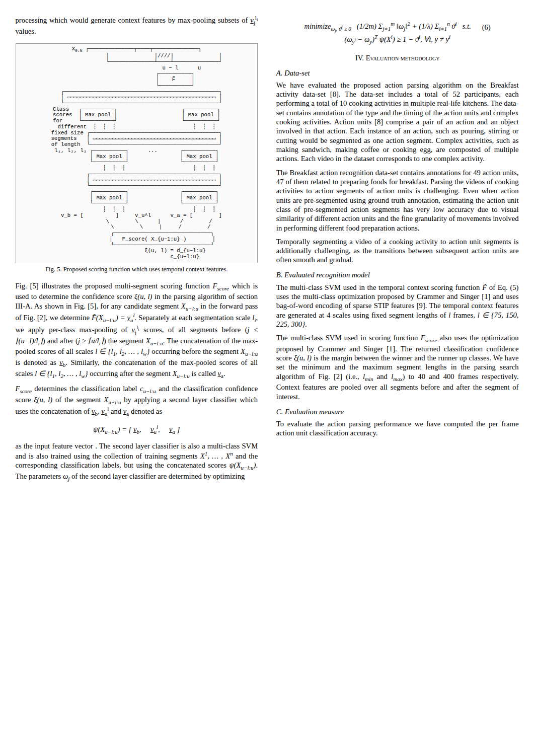processing which would generate context features by max-pooling subsets of vjli values.
X0:N ┌──────────────┬────┬──────────────┐ │ │////│ │ └──────────────┴────┴──────────────┘ u − l u ┌──────────┐ │ F̃ │ └──────────┘ ┌────────────────────────────────────────────────┐ │ ▭▭▭▭▭▭▭▭▭▭▭▭▭▭▭▭▭▭▭▭▭▭▭▭▭▭▭▭▭▭▭▭▭▭▭▭▭▭▭▭▭▭▭▭▭▭ │ └────────────────────────────────────────────────┘ Class ┌──────────┐ ┌──────────┐ scores │ Max pool │ │ Max pool │ for └──────────┘ └──────────┘ different ┆ ┆ ┆ ┆ ┆ ┆ fixed size ┌────────────────────────────────────────┐ segments │ ▭▭▭▭▭▭▭▭▭▭▭▭▭▭▭▭▭▭▭▭▭▭▭▭▭▭▭▭▭▭▭▭▭▭▭▭▭▭ │ of length └────────────────────────────────────────┘ l₁, l₂, l₃ ┌──────────┐ ... ┌──────────┐ │ Max pool │ │ Max pool │ └──────────┘ └──────────┘ ┆ ┆ ┆ ┆ ┆ ┆ ┌────────────────────────────────────────┐ │ ▭▭▭▭▭▭▭▭▭▭▭▭▭▭▭▭▭▭▭▭▭▭▭▭▭▭▭▭▭▭▭▭▭▭▭▭▭▭ │ └────────────────────────────────────────┘ ┌──────────┐ ┌──────────┐ │ Max pool │ │ Max pool │ └──────────┘ └──────────┘ ┆ ┆ ┆ ┆ ┆ ┆ v_b = [ ] v_u^l v_a = [ ] \ \ | / / \ \ | / / ┌──────────────────────────────┐ │ F_score( X_{u−1:u} ) │ └──────────────────────────────┘ ξ(u, l) = d_{u−l:u} c_{u−l:u}
Fig. 5. Proposed scoring function which uses temporal context features.
Fig. [5] illustrates the proposed multi-segment scoring function Fscore which is used to determine the confidence score ξ(u, l) in the parsing algorithm of section III-A. As shown in Fig. [5], for any candidate segment Xu−l:u in the forward pass of Fig. [2], we determine F̃(Xu−l:u) = vul. Separately at each segmentation scale li, we apply per-class max-pooling of vjli scores, of all segments before (j ≤ ⌊(u−l)/li⌋) and after (j ≥ ⌈u/li⌉) the segment Xu−l:u. The concatenation of the max-pooled scores of all scales l ∈ {l1, l2, … , lw} occurring before the segment Xu−l:u is denoted as vb. Similarly, the concatenation of the max-pooled scores of all scales l ∈ {l1, l2, … , lw} occurring after the segment Xu−l:u is called va.
Fscore determines the classification label cu−l:u and the classification confidence score ξ(u, l) of the segment Xu−l:u by applying a second layer classifier which uses the concatenation of vb, vul and va denoted as
ψ(Xu−l:u) = [ vb, vul, va ]
as the input feature vector . The second layer classifier is also a multi-class SVM and is also trained using the collection of training segments X1, … , Xn and the corresponding classification labels, but using the concatenated scores ψ(Xu−l:u). The parameters ωj of the second layer classifier are determined by optimizing
minimizeωj, ϑi ≥ 0 (1/2m) Σj=1m ‖ωj‖2 + (1/λ) Σi=1n ϑi s.t. (6)
(ωyi − ωy)T ψ(Xi) ≥ 1 − ϑi, ∀i, y ≠ yi
IV. Evaluation methodology
A. Data-set
We have evaluated the proposed action parsing algorithm on the Breakfast activity data-set [8]. The data-set includes a total of 52 participants, each performing a total of 10 cooking activities in multiple real-life kitchens. The data-set contains annotation of the type and the timing of the action units and complex cooking activities. Action units [8] comprise a pair of an action and an object involved in that action. Each instance of an action, such as pouring, stirring or cutting would be segmented as one action segment. Complex activities, such as making sandwich, making coffee or cooking egg, are composted of multiple actions. Each video in the dataset corresponds to one complex activity.
The Breakfast action recognition data-set contains annotations for 49 action units, 47 of them related to preparing foods for breakfast. Parsing the videos of cooking activities to action segments of action units is challenging. Even when action units are pre-segmented using ground truth annotation, estimating the action unit class of pre-segmented action segments has very low accuracy due to visual similarity of different action units and the fine granularity of movements involved in performing different food preparation actions.
Temporally segmenting a video of a cooking activity to action unit segments is additionally challenging, as the transitions between subsequent action units are often smooth and gradual.
B. Evaluated recognition model
The multi-class SVM used in the temporal context scoring function F̃ of Eq. (5) uses the multi-class optimization proposed by Crammer and Singer [1] and uses bag-of-word encoding of sparse STIP features [9]. The temporal context features are generated at 4 scales using fixed segment lengths of l frames, l ∈ {75, 150, 225, 300}.
The multi-class SVM used in scoring function Fscore also uses the optimization proposed by Crammer and Singer [1]. The returned classification confidence score ξ(u, l) is the margin between the winner and the runner up classes. We have set the minimum and the maximum segment lengths in the parsing search algorithm of Fig. [2] (i.e., lmin and lmax) to 40 and 400 frames respectively. Context features are pooled over all segments before and after the segment of interest.
C. Evaluation measure
To evaluate the action parsing performance we have computed the per frame action unit classification accuracy.